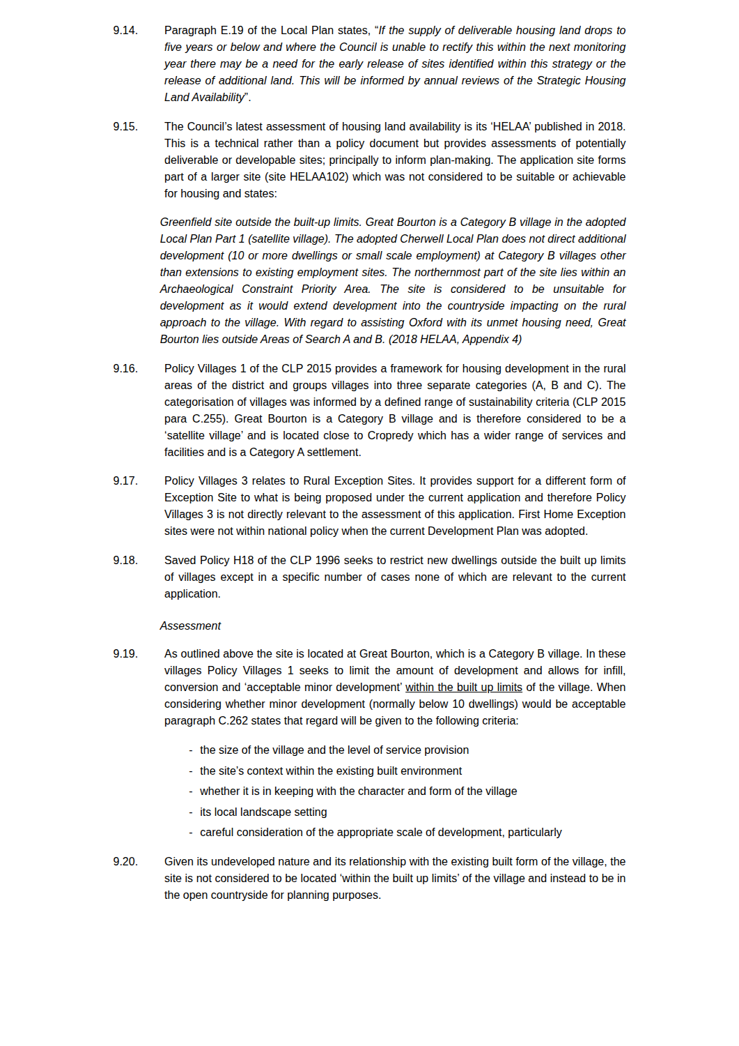9.14.
Paragraph E.19 of the Local Plan states, “If the supply of deliverable housing land drops to five years or below and where the Council is unable to rectify this within the next monitoring year there may be a need for the early release of sites identified within this strategy or the release of additional land. This will be informed by annual reviews of the Strategic Housing Land Availability”.
9.15.
The Council’s latest assessment of housing land availability is its ‘HELAA’ published in 2018. This is a technical rather than a policy document but provides assessments of potentially deliverable or developable sites; principally to inform plan-making. The application site forms part of a larger site (site HELAA102) which was not considered to be suitable or achievable for housing and states:
Greenfield site outside the built‑up limits. Great Bourton is a Category B village in the adopted Local Plan Part 1 (satellite village). The adopted Cherwell Local Plan does not direct additional development (10 or more dwellings or small scale employment) at Category B villages other than extensions to existing employment sites. The northernmost part of the site lies within an Archaeological Constraint Priority Area. The site is considered to be unsuitable for development as it would extend development into the countryside impacting on the rural approach to the village. With regard to assisting Oxford with its unmet housing need, Great Bourton lies outside Areas of Search A and B. (2018 HELAA, Appendix 4)
9.16.
Policy Villages 1 of the CLP 2015 provides a framework for housing development in the rural areas of the district and groups villages into three separate categories (A, B and C). The categorisation of villages was informed by a defined range of sustainability criteria (CLP 2015 para C.255). Great Bourton is a Category B village and is therefore considered to be a ‘satellite village’ and is located close to Cropredy which has a wider range of services and facilities and is a Category A settlement.
9.17.
Policy Villages 3 relates to Rural Exception Sites. It provides support for a different form of Exception Site to what is being proposed under the current application and therefore Policy Villages 3 is not directly relevant to the assessment of this application. First Home Exception sites were not within national policy when the current Development Plan was adopted.
9.18.
Saved Policy H18 of the CLP 1996 seeks to restrict new dwellings outside the built up limits of villages except in a specific number of cases none of which are relevant to the current application.
Assessment
9.19.
As outlined above the site is located at Great Bourton, which is a Category B village. In these villages Policy Villages 1 seeks to limit the amount of development and allows for infill, conversion and ‘acceptable minor development’ within the built up limits of the village. When considering whether minor development (normally below 10 dwellings) would be acceptable paragraph C.262 states that regard will be given to the following criteria:
the size of the village and the level of service provision
the site’s context within the existing built environment
whether it is in keeping with the character and form of the village
its local landscape setting
careful consideration of the appropriate scale of development, particularly
9.20.
Given its undeveloped nature and its relationship with the existing built form of the village, the site is not considered to be located ‘within the built up limits’ of the village and instead to be in the open countryside for planning purposes.